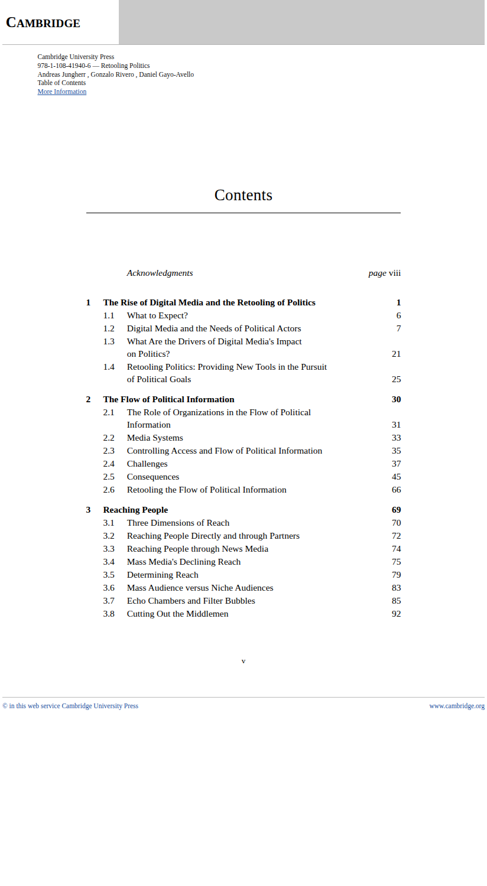CAMBRIDGE
Cambridge University Press
978-1-108-41940-6 — Retooling Politics
Andreas Jungherr , Gonzalo Rivero , Daniel Gayo-Avello
Table of Contents
More Information
Contents
| | | Acknowledgments | page viii |
| 1 | The Rise of Digital Media and the Retooling of Politics | 1 |
| | 1.1 | What to Expect? | 6 |
| | 1.2 | Digital Media and the Needs of Political Actors | 7 |
| | 1.3 | What Are the Drivers of Digital Media's Impact on Politics? | 21 |
| | 1.4 | Retooling Politics: Providing New Tools in the Pursuit of Political Goals | 25 |
| 2 | The Flow of Political Information | 30 |
| | 2.1 | The Role of Organizations in the Flow of Political Information | 31 |
| | 2.2 | Media Systems | 33 |
| | 2.3 | Controlling Access and Flow of Political Information | 35 |
| | 2.4 | Challenges | 37 |
| | 2.5 | Consequences | 45 |
| | 2.6 | Retooling the Flow of Political Information | 66 |
| 3 | Reaching People | 69 |
| | 3.1 | Three Dimensions of Reach | 70 |
| | 3.2 | Reaching People Directly and through Partners | 72 |
| | 3.3 | Reaching People through News Media | 74 |
| | 3.4 | Mass Media's Declining Reach | 75 |
| | 3.5 | Determining Reach | 79 |
| | 3.6 | Mass Audience versus Niche Audiences | 83 |
| | 3.7 | Echo Chambers and Filter Bubbles | 85 |
| | 3.8 | Cutting Out the Middlemen | 92 |
v
© in this web service Cambridge University Press www.cambridge.org